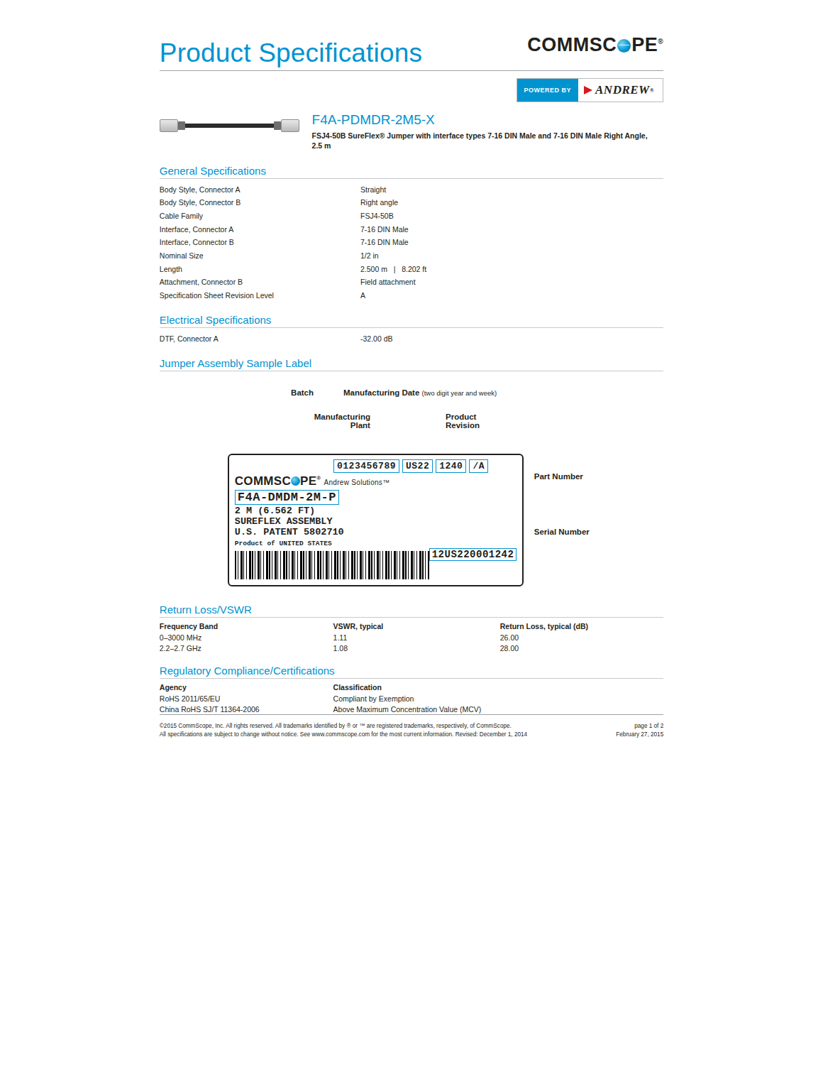Product Specifications
COMMSC PE®
POWERED BY
ANDREW®
F4A-PDMDR-2M5-X
FSJ4-50B SureFlex® Jumper with interface types 7-16 DIN Male and 7-16 DIN Male Right Angle, 2.5 m
General Specifications
| Body Style, Connector A | Straight |
| Body Style, Connector B | Right angle |
| Cable Family | FSJ4-50B |
| Interface, Connector A | 7-16 DIN Male |
| Interface, Connector B | 7-16 DIN Male |
| Nominal Size | 1/2 in |
| Length | 2.500 m / 8.202 ft |
| Attachment, Connector B | Field attachment |
| Specification Sheet Revision Level | A |
Electrical Specifications
| DTF, Connector A | -32.00 dB |
Jumper Assembly Sample Label
Batch
Manufacturing Date (two digit year and week)
Manufacturing
Plant
Product
Revision
0123456789
US22
1240
/A
COMMSC PE® Andrew Solutions™
F4A-DMDM-2M-P
2 M (6.562 FT)
SUREFLEX ASSEMBLY
U.S. PATENT 5802710
Product of UNITED STATES
12US220001242
Part Number
Serial Number
Return Loss/VSWR
| Frequency Band | VSWR, typical | Return Loss, typical (dB) |
| --- | --- | --- |
| 0–3000 MHz | 1.11 | 26.00 |
| 2.2–2.7 GHz | 1.08 | 28.00 |
Regulatory Compliance/Certifications
| Agency | Classification |
| --- | --- |
| RoHS 2011/65/EU | Compliant by Exemption |
| China RoHS SJ/T 11364-2006 | Above Maximum Concentration Value (MCV) |
©2015 CommScope, Inc. All rights reserved. All trademarks identified by ® or ™ are registered trademarks, respectively, of CommScope.
All specifications are subject to change without notice. See www.commscope.com for the most current information. Revised: December 1, 2014
page 1 of 2
February 27, 2015